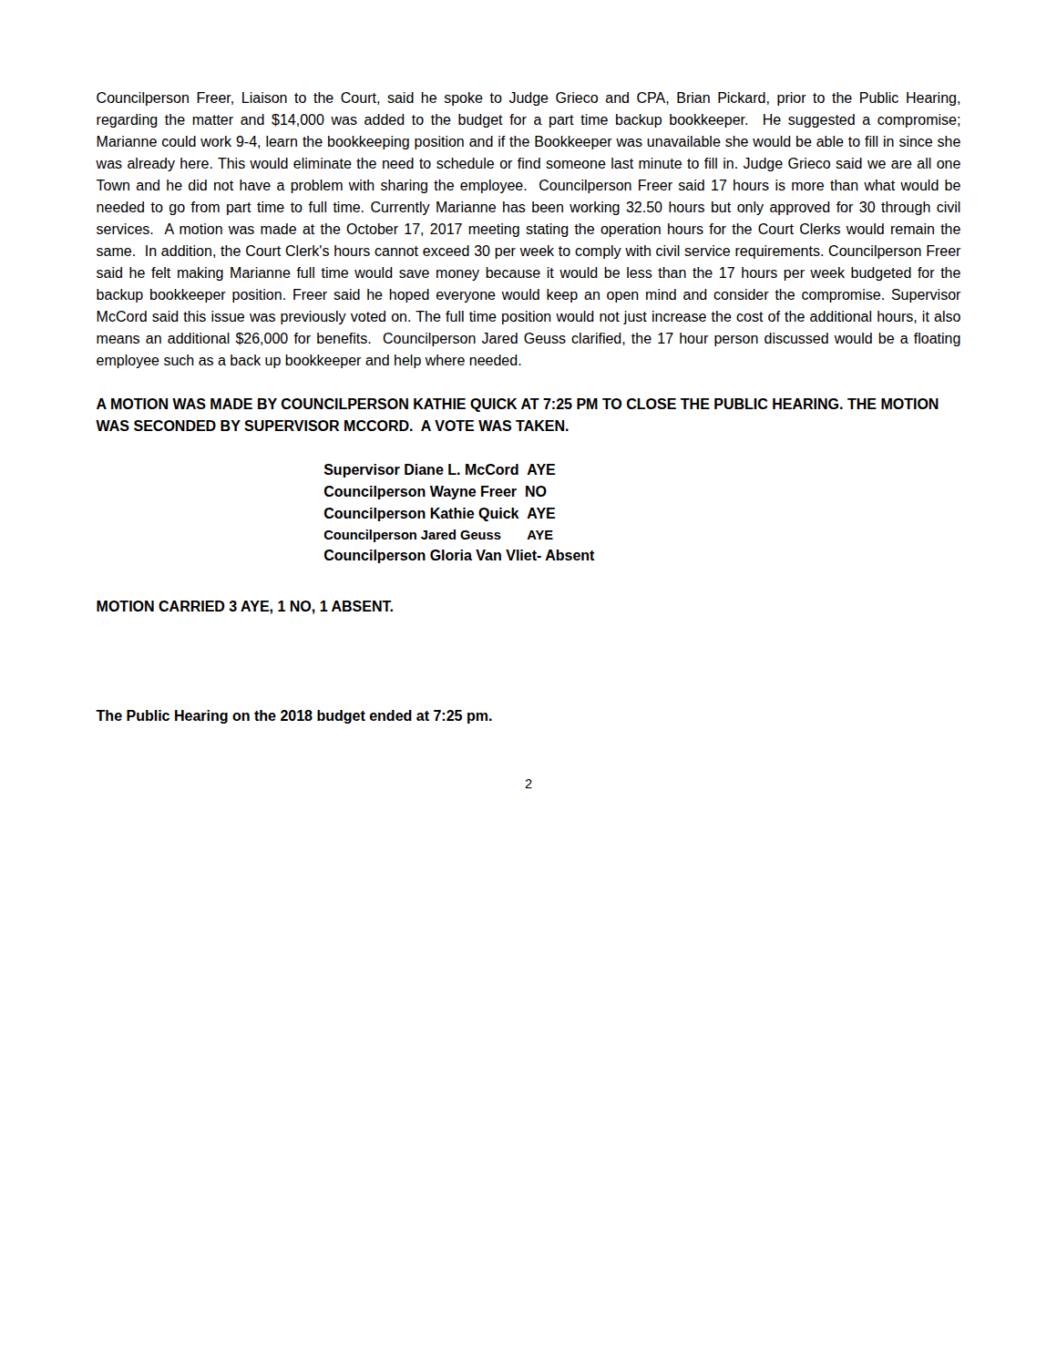Councilperson Freer, Liaison to the Court, said he spoke to Judge Grieco and CPA, Brian Pickard, prior to the Public Hearing, regarding the matter and $14,000 was added to the budget for a part time backup bookkeeper. He suggested a compromise; Marianne could work 9-4, learn the bookkeeping position and if the Bookkeeper was unavailable she would be able to fill in since she was already here. This would eliminate the need to schedule or find someone last minute to fill in. Judge Grieco said we are all one Town and he did not have a problem with sharing the employee. Councilperson Freer said 17 hours is more than what would be needed to go from part time to full time. Currently Marianne has been working 32.50 hours but only approved for 30 through civil services. A motion was made at the October 17, 2017 meeting stating the operation hours for the Court Clerks would remain the same. In addition, the Court Clerk's hours cannot exceed 30 per week to comply with civil service requirements. Councilperson Freer said he felt making Marianne full time would save money because it would be less than the 17 hours per week budgeted for the backup bookkeeper position. Freer said he hoped everyone would keep an open mind and consider the compromise. Supervisor McCord said this issue was previously voted on. The full time position would not just increase the cost of the additional hours, it also means an additional $26,000 for benefits. Councilperson Jared Geuss clarified, the 17 hour person discussed would be a floating employee such as a back up bookkeeper and help where needed.
A MOTION WAS MADE BY COUNCILPERSON KATHIE QUICK AT 7:25 PM TO CLOSE THE PUBLIC HEARING. THE MOTION WAS SECONDED BY SUPERVISOR MCCORD. A VOTE WAS TAKEN.
Supervisor Diane L. McCord AYE
Councilperson Wayne Freer NO
Councilperson Kathie Quick AYE
Councilperson Jared Geuss AYE
Councilperson Gloria Van Vliet- Absent
MOTION CARRIED 3 AYE, 1 NO, 1 ABSENT.
The Public Hearing on the 2018 budget ended at 7:25 pm.
2